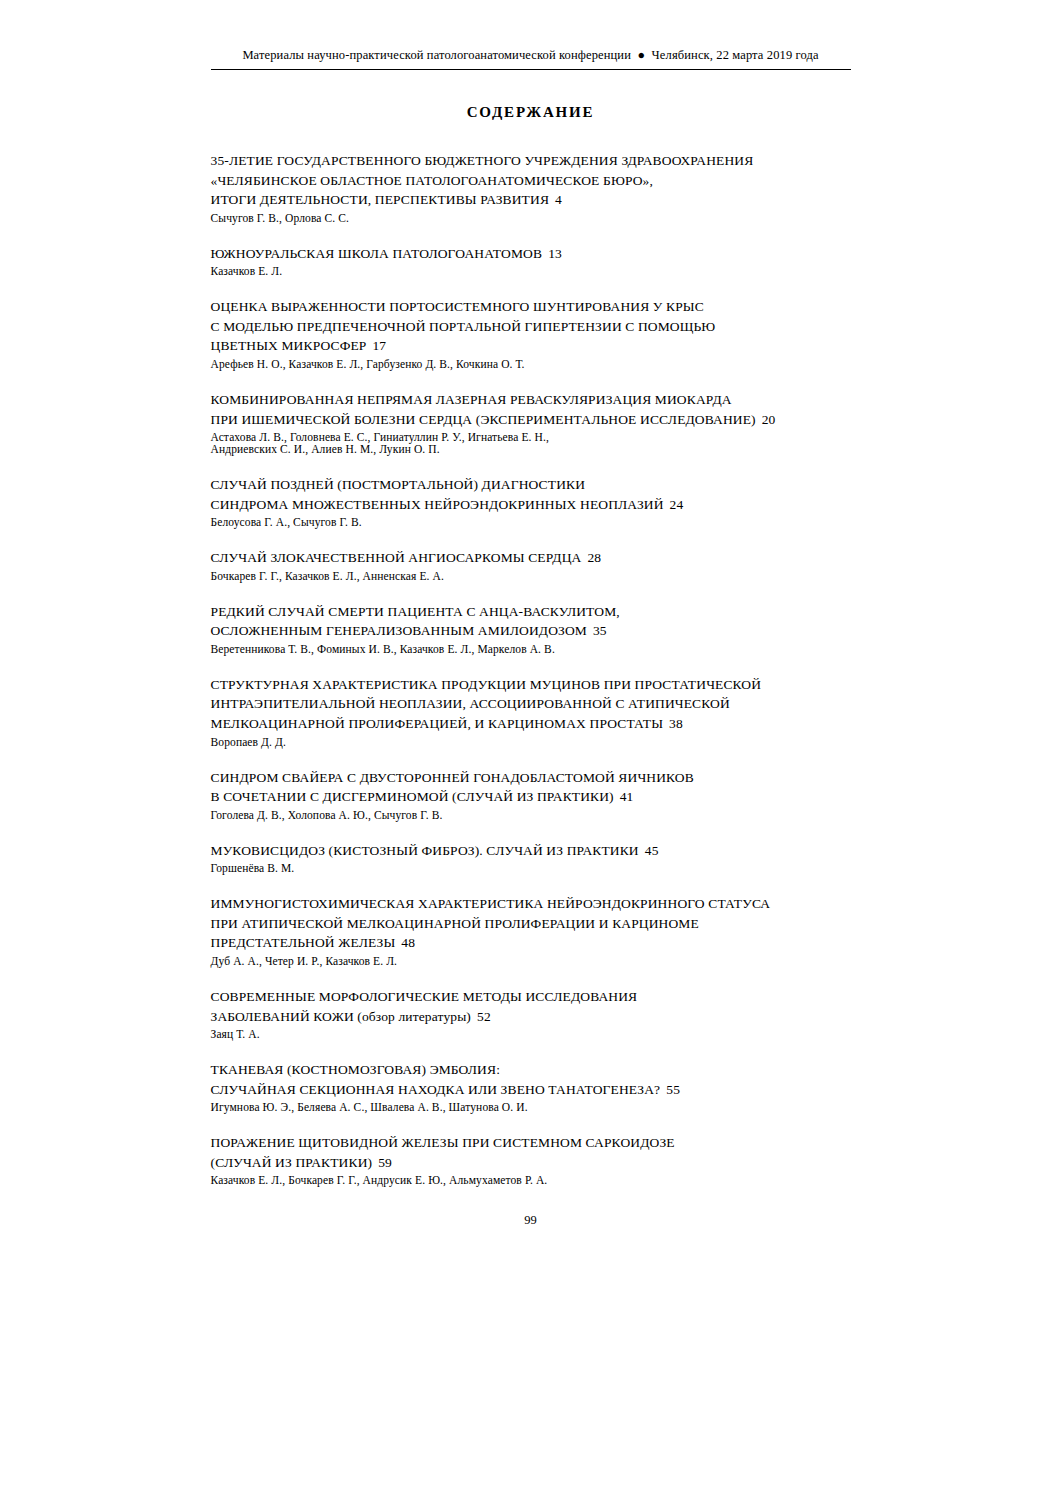Материалы научно-практической патологоанатомической конференции ● Челябинск, 22 марта 2019 года
СОДЕРЖАНИЕ
35-ЛЕТИЕ ГОСУДАРСТВЕННОГО БЮДЖЕТНОГО УЧРЕЖДЕНИЯ ЗДРАВООХРАНЕНИЯ «ЧЕЛЯБИНСКОЕ ОБЛАСТНОЕ ПАТОЛОГОАНАТОМИЧЕСКОЕ БЮРО», ИТОГИ ДЕЯТЕЛЬНОСТИ, ПЕРСПЕКТИВЫ РАЗВИТИЯ 4
Сычугов Г. В., Орлова С. С.
ЮЖНОУРАЛЬСКАЯ ШКОЛА ПАТОЛОГОАНАТОМОВ 13
Казачков Е. Л.
ОЦЕНКА ВЫРАЖЕННОСТИ ПОРТОСИСТЕМНОГО ШУНТИРОВАНИЯ У КРЫС С МОДЕЛЬЮ ПРЕДПЕЧЕНОЧНОЙ ПОРТАЛЬНОЙ ГИПЕРТЕНЗИИ С ПОМОЩЬЮ ЦВЕТНЫХ МИКРОСФЕР 17
Арефьев Н. О., Казачков Е. Л., Гарбузенко Д. В., Кочкина О. Т.
КОМБИНИРОВАННАЯ НЕПРЯМАЯ ЛАЗЕРНАЯ РЕВАСКУЛЯРИЗАЦИЯ МИОКАРДА ПРИ ИШЕМИЧЕСКОЙ БОЛЕЗНИ СЕРДЦА (ЭКСПЕРИМЕНТАЛЬНОЕ ИССЛЕДОВАНИЕ) 20
Астахова Л. В., Головнева Е. С., Гиниатуллин Р. У., Игнатьева Е. Н.,
Андриевских С. И., Алиев Н. М., Лукин О. П.
СЛУЧАЙ ПОЗДНЕЙ (ПОСТМОРТАЛЬНОЙ) ДИАГНОСТИКИ СИНДРОМА МНОЖЕСТВЕННЫХ НЕЙРОЭНДОКРИННЫХ НЕОПЛАЗИЙ 24
Белоусова Г. А., Сычугов Г. В.
СЛУЧАЙ ЗЛОКАЧЕСТВЕННОЙ АНГИОСАРКОМЫ СЕРДЦА 28
Бочкарев Г. Г., Казачков Е. Л., Анненская Е. А.
РЕДКИЙ СЛУЧАЙ СМЕРТИ ПАЦИЕНТА С АНЦА-ВАСКУЛИТОМ, ОСЛОЖНЕННЫМ ГЕНЕРАЛИЗОВАННЫМ АМИЛОИДОЗОМ 35
Веретенникова Т. В., Фоминых И. В., Казачков Е. Л., Маркелов А. В.
СТРУКТУРНАЯ ХАРАКТЕРИСТИКА ПРОДУКЦИИ МУЦИНОВ ПРИ ПРОСТАТИЧЕСКОЙ ИНТРАЭПИТЕЛИАЛЬНОЙ НЕОПЛАЗИИ, АССОЦИИРОВАННОЙ С АТИПИЧЕСКОЙ МЕЛКОАЦИНАРНОЙ ПРОЛИФЕРАЦИЕЙ, И КАРЦИНОМАХ ПРОСТАТЫ 38
Воропаев Д. Д.
СИНДРОМ СВАЙЕРА С ДВУСТОРОННЕЙ ГОНАДОБЛАСТОМОЙ ЯИЧНИКОВ В СОЧЕТАНИИ С ДИСГЕРМИНОМОЙ (СЛУЧАЙ ИЗ ПРАКТИКИ) 41
Гоголева Д. В., Холопова А. Ю., Сычугов Г. В.
МУКОВИСЦИДОЗ (КИСТОЗНЫЙ ФИБРОЗ). СЛУЧАЙ ИЗ ПРАКТИКИ 45
Горшенёва В. М.
ИММУНОГИСТОХИМИЧЕСКАЯ ХАРАКТЕРИСТИКА НЕЙРОЭНДОКРИННОГО СТАТУСА ПРИ АТИПИЧЕСКОЙ МЕЛКОАЦИНАРНОЙ ПРОЛИФЕРАЦИИ И КАРЦИНОМЕ ПРЕДСТАТЕЛЬНОЙ ЖЕЛЕЗЫ 48
Дуб А. А., Четер И. Р., Казачков Е. Л.
СОВРЕМЕННЫЕ МОРФОЛОГИЧЕСКИЕ МЕТОДЫ ИССЛЕДОВАНИЯ ЗАБОЛЕВАНИЙ КОЖИ (обзор литературы) 52
Заяц Т. А.
ТКАНЕВАЯ (КОСТНОМОЗГОВАЯ) ЭМБОЛИЯ: СЛУЧАЙНАЯ СЕКЦИОННАЯ НАХОДКА ИЛИ ЗВЕНО ТАНАТОГЕНЕЗА? 55
Игумнова Ю. Э., Беляева А. С., Швалева А. В., Шатунова О. И.
ПОРАЖЕНИЕ ЩИТОВИДНОЙ ЖЕЛЕЗЫ ПРИ СИСТЕМНОМ САРКОИДОЗЕ (СЛУЧАЙ ИЗ ПРАКТИКИ) 59
Казачков Е. Л., Бочкарев Г. Г., Андрусик Е. Ю., Альмухаметов Р. А.
99